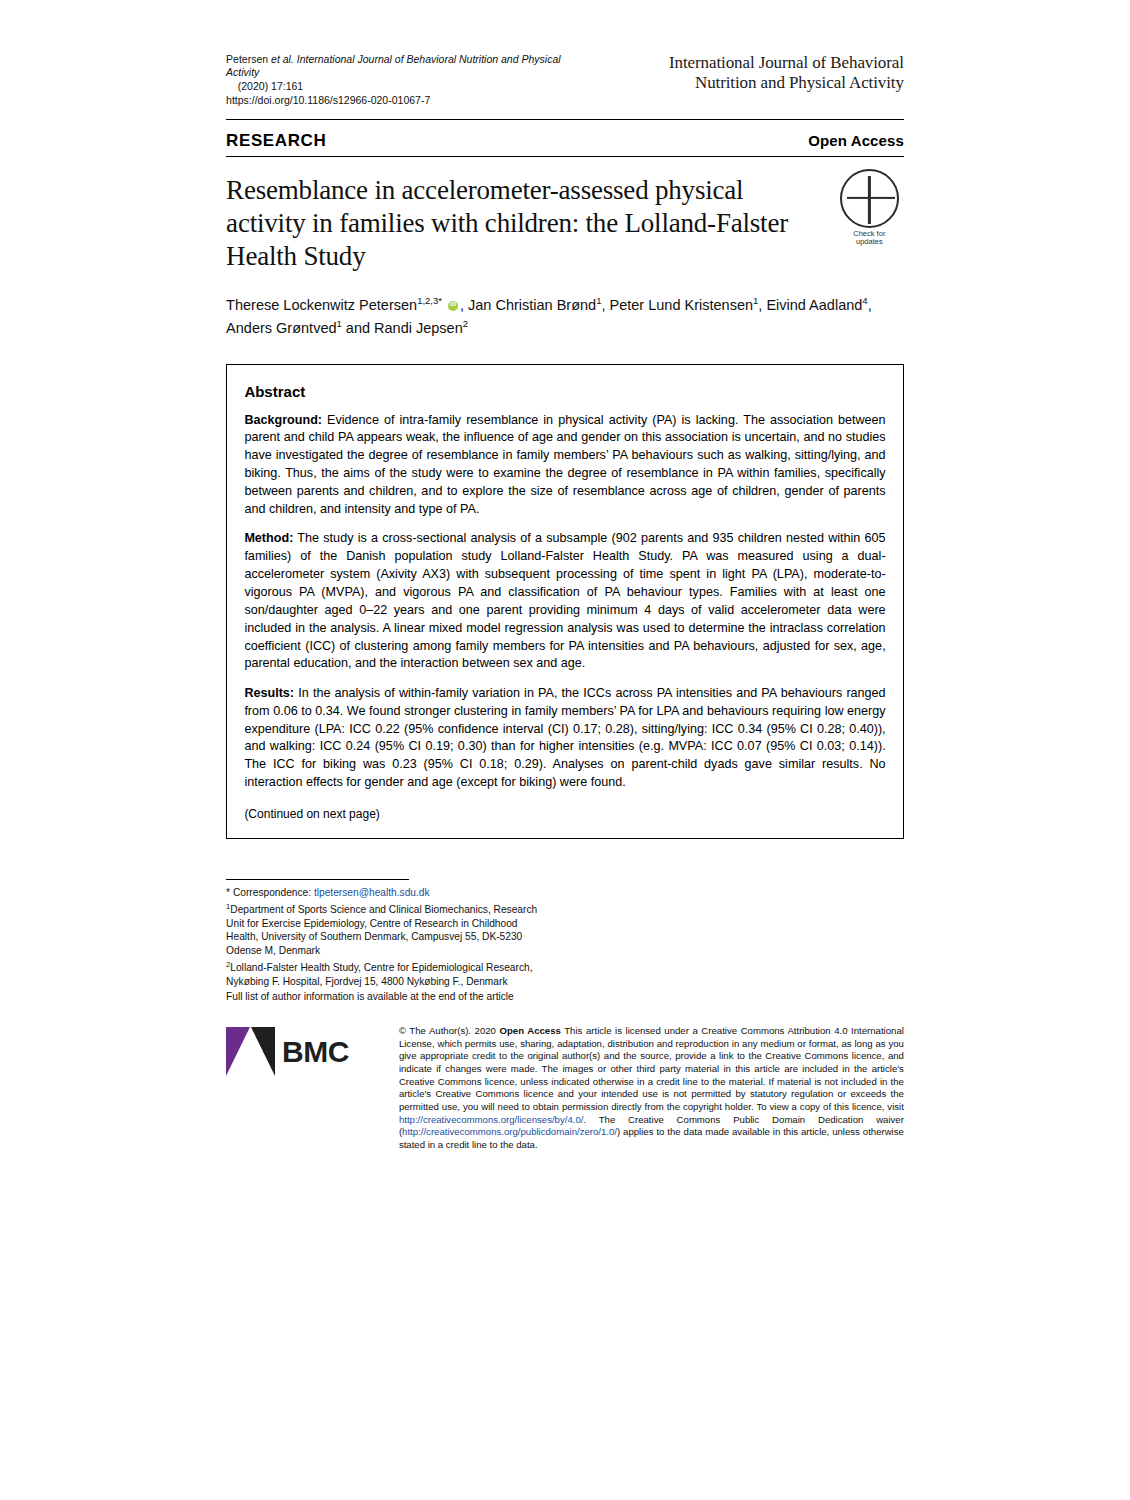Petersen et al. International Journal of Behavioral Nutrition and Physical Activity
(2020) 17:161
https://doi.org/10.1186/s12966-020-01067-7
International Journal of Behavioral Nutrition and Physical Activity
RESEARCH
Open Access
Check for
updates
Resemblance in accelerometer-assessed physical activity in families with children: the Lolland-Falster Health Study
Therese Lockenwitz Petersen1,2,3* , Jan Christian Brønd1, Peter Lund Kristensen1, Eivind Aadland4,
Anders Grøntved1 and Randi Jepsen2
Abstract
Background: Evidence of intra-family resemblance in physical activity (PA) is lacking. The association between parent and child PA appears weak, the influence of age and gender on this association is uncertain, and no studies have investigated the degree of resemblance in family members’ PA behaviours such as walking, sitting/lying, and biking. Thus, the aims of the study were to examine the degree of resemblance in PA within families, specifically between parents and children, and to explore the size of resemblance across age of children, gender of parents and children, and intensity and type of PA.
Method: The study is a cross-sectional analysis of a subsample (902 parents and 935 children nested within 605 families) of the Danish population study Lolland-Falster Health Study. PA was measured using a dual-accelerometer system (Axivity AX3) with subsequent processing of time spent in light PA (LPA), moderate-to-vigorous PA (MVPA), and vigorous PA and classification of PA behaviour types. Families with at least one son/daughter aged 0–22 years and one parent providing minimum 4 days of valid accelerometer data were included in the analysis. A linear mixed model regression analysis was used to determine the intraclass correlation coefficient (ICC) of clustering among family members for PA intensities and PA behaviours, adjusted for sex, age, parental education, and the interaction between sex and age.
Results: In the analysis of within-family variation in PA, the ICCs across PA intensities and PA behaviours ranged from 0.06 to 0.34. We found stronger clustering in family members’ PA for LPA and behaviours requiring low energy expenditure (LPA: ICC 0.22 (95% confidence interval (CI) 0.17; 0.28), sitting/lying: ICC 0.34 (95% CI 0.28; 0.40)), and walking: ICC 0.24 (95% CI 0.19; 0.30) than for higher intensities (e.g. MVPA: ICC 0.07 (95% CI 0.03; 0.14)). The ICC for biking was 0.23 (95% CI 0.18; 0.29). Analyses on parent-child dyads gave similar results. No interaction effects for gender and age (except for biking) were found.
(Continued on next page)
* Correspondence: tlpetersen@health.sdu.dk
1Department of Sports Science and Clinical Biomechanics, Research Unit for Exercise Epidemiology, Centre of Research in Childhood Health, University of Southern Denmark, Campusvej 55, DK-5230 Odense M, Denmark
2Lolland-Falster Health Study, Centre for Epidemiological Research, Nykøbing F. Hospital, Fjordvej 15, 4800 Nykøbing F., Denmark
Full list of author information is available at the end of the article
BMC
© The Author(s). 2020 Open Access This article is licensed under a Creative Commons Attribution 4.0 International License, which permits use, sharing, adaptation, distribution and reproduction in any medium or format, as long as you give appropriate credit to the original author(s) and the source, provide a link to the Creative Commons licence, and indicate if changes were made. The images or other third party material in this article are included in the article's Creative Commons licence, unless indicated otherwise in a credit line to the material. If material is not included in the article's Creative Commons licence and your intended use is not permitted by statutory regulation or exceeds the permitted use, you will need to obtain permission directly from the copyright holder. To view a copy of this licence, visit http://creativecommons.org/licenses/by/4.0/. The Creative Commons Public Domain Dedication waiver (http://creativecommons.org/publicdomain/zero/1.0/) applies to the data made available in this article, unless otherwise stated in a credit line to the data.